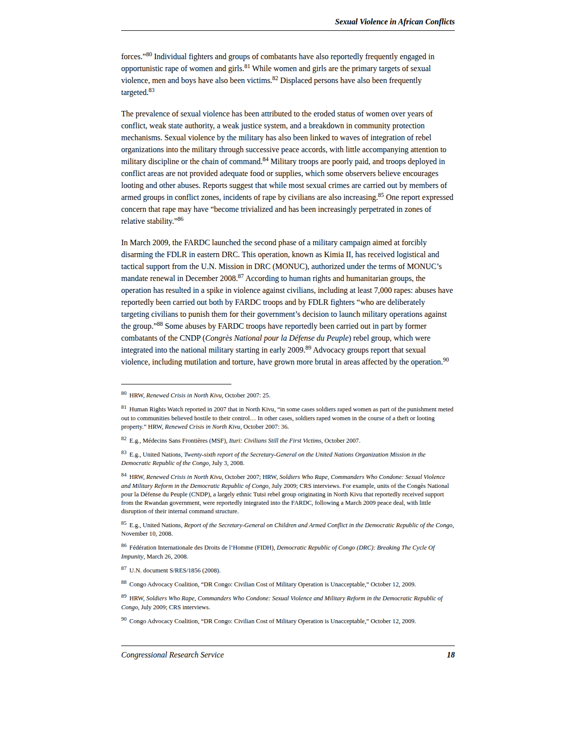Sexual Violence in African Conflicts
forces.”80 Individual fighters and groups of combatants have also reportedly frequently engaged in opportunistic rape of women and girls.81 While women and girls are the primary targets of sexual violence, men and boys have also been victims.82 Displaced persons have also been frequently targeted.83
The prevalence of sexual violence has been attributed to the eroded status of women over years of conflict, weak state authority, a weak justice system, and a breakdown in community protection mechanisms. Sexual violence by the military has also been linked to waves of integration of rebel organizations into the military through successive peace accords, with little accompanying attention to military discipline or the chain of command.84 Military troops are poorly paid, and troops deployed in conflict areas are not provided adequate food or supplies, which some observers believe encourages looting and other abuses. Reports suggest that while most sexual crimes are carried out by members of armed groups in conflict zones, incidents of rape by civilians are also increasing.85 One report expressed concern that rape may have “become trivialized and has been increasingly perpetrated in zones of relative stability.”86
In March 2009, the FARDC launched the second phase of a military campaign aimed at forcibly disarming the FDLR in eastern DRC. This operation, known as Kimia II, has received logistical and tactical support from the U.N. Mission in DRC (MONUC), authorized under the terms of MONUC’s mandate renewal in December 2008.87 According to human rights and humanitarian groups, the operation has resulted in a spike in violence against civilians, including at least 7,000 rapes: abuses have reportedly been carried out both by FARDC troops and by FDLR fighters “who are deliberately targeting civilians to punish them for their government’s decision to launch military operations against the group.”88 Some abuses by FARDC troops have reportedly been carried out in part by former combatants of the CNDP (Congrès National pour la Défense du Peuple) rebel group, which were integrated into the national military starting in early 2009.89 Advocacy groups report that sexual violence, including mutilation and torture, have grown more brutal in areas affected by the operation.90
80 HRW, Renewed Crisis in North Kivu, October 2007: 25.
81 Human Rights Watch reported in 2007 that in North Kivu, “in some cases soldiers raped women as part of the punishment meted out to communities believed hostile to their control… In other cases, soldiers raped women in the course of a theft or looting property.” HRW, Renewed Crisis in North Kivu, October 2007: 36.
82 E.g., Médecins Sans Frontières (MSF), Ituri: Civilians Still the First Victims, October 2007.
83 E.g., United Nations, Twenty-sixth report of the Secretary-General on the United Nations Organization Mission in the Democratic Republic of the Congo, July 3, 2008.
84 HRW, Renewed Crisis in North Kivu, October 2007; HRW, Soldiers Who Rape, Commanders Who Condone: Sexual Violence and Military Reform in the Democratic Republic of Congo, July 2009; CRS interviews. For example, units of the Congès National pour la Défense du Peuple (CNDP), a largely ethnic Tutsi rebel group originating in North Kivu that reportedly received support from the Rwandan government, were reportedly integrated into the FARDC, following a March 2009 peace deal, with little disruption of their internal command structure.
85 E.g., United Nations, Report of the Secretary-General on Children and Armed Conflict in the Democratic Republic of the Congo, November 10, 2008.
86 Fédération Internationale des Droits de l’Homme (FIDH), Democratic Republic of Congo (DRC): Breaking The Cycle Of Impunity, March 26, 2008.
87 U.N. document S/RES/1856 (2008).
88 Congo Advocacy Coalition, “DR Congo: Civilian Cost of Military Operation is Unacceptable,” October 12, 2009.
89 HRW, Soldiers Who Rape, Commanders Who Condone: Sexual Violence and Military Reform in the Democratic Republic of Congo, July 2009; CRS interviews.
90 Congo Advocacy Coalition, “DR Congo: Civilian Cost of Military Operation is Unacceptable,” October 12, 2009.
Congressional Research Service 18